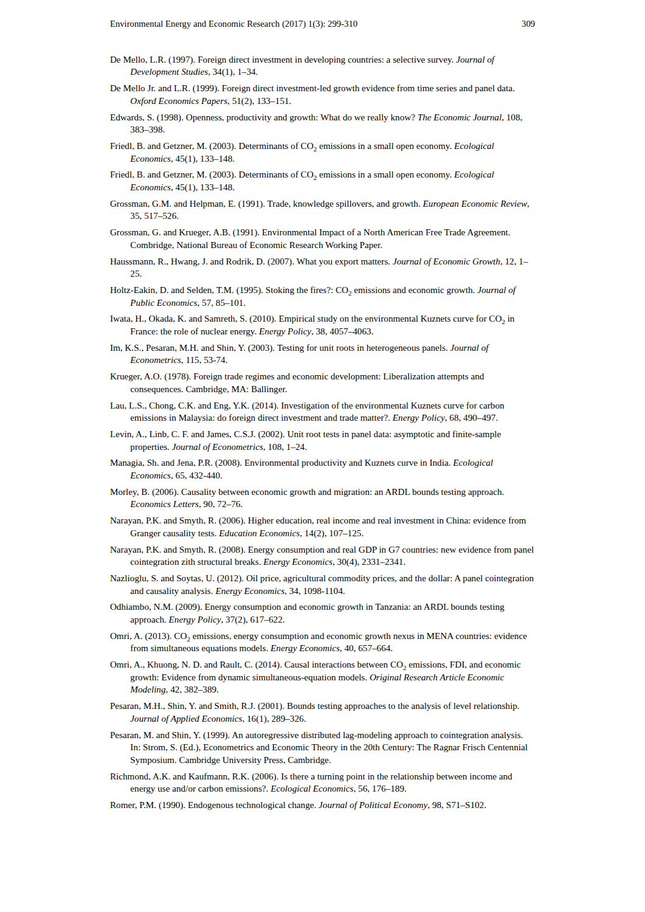Environmental Energy and Economic Research (2017) 1(3): 299-310 309
De Mello, L.R. (1997). Foreign direct investment in developing countries: a selective survey. Journal of Development Studies, 34(1), 1–34.
De Mello Jr. and L.R. (1999). Foreign direct investment-led growth evidence from time series and panel data. Oxford Economics Papers, 51(2), 133–151.
Edwards, S. (1998). Openness, productivity and growth: What do we really know? The Economic Journal, 108, 383–398.
Friedl, B. and Getzner, M. (2003). Determinants of CO2 emissions in a small open economy. Ecological Economics, 45(1), 133–148.
Friedl, B. and Getzner, M. (2003). Determinants of CO2 emissions in a small open economy. Ecological Economics, 45(1), 133–148.
Grossman, G.M. and Helpman, E. (1991). Trade, knowledge spillovers, and growth. European Economic Review, 35, 517–526.
Grossman, G. and Krueger, A.B. (1991). Environmental Impact of a North American Free Trade Agreement. Combridge, National Bureau of Economic Research Working Paper.
Haussmann, R., Hwang, J. and Rodrik, D. (2007). What you export matters. Journal of Economic Growth, 12, 1–25.
Holtz-Eakin, D. and Selden, T.M. (1995). Stoking the fires?: CO2 emissions and economic growth. Journal of Public Economics, 57, 85–101.
Iwata, H., Okada, K. and Samreth, S. (2010). Empirical study on the environmental Kuznets curve for CO2 in France: the role of nuclear energy. Energy Policy, 38, 4057–4063.
Im, K.S., Pesaran, M.H. and Shin, Y. (2003). Testing for unit roots in heterogeneous panels. Journal of Econometrics, 115, 53-74.
Krueger, A.O. (1978). Foreign trade regimes and economic development: Liberalization attempts and consequences. Cambridge, MA: Ballinger.
Lau, L.S., Chong, C.K. and Eng, Y.K. (2014). Investigation of the environmental Kuznets curve for carbon emissions in Malaysia: do foreign direct investment and trade matter?. Energy Policy, 68, 490–497.
Levin, A., Linb, C. F. and James, C.S.J. (2002). Unit root tests in panel data: asymptotic and finite-sample properties. Journal of Econometrics, 108, 1–24.
Managia, Sh. and Jena, P.R. (2008). Environmental productivity and Kuznets curve in India. Ecological Economics, 65, 432-440.
Morley, B. (2006). Causality between economic growth and migration: an ARDL bounds testing approach. Economics Letters, 90, 72–76.
Narayan, P.K. and Smyth, R. (2006). Higher education, real income and real investment in China: evidence from Granger causality tests. Education Economics, 14(2), 107–125.
Narayan, P.K. and Smyth, R. (2008). Energy consumption and real GDP in G7 countries: new evidence from panel cointegration zith structural breaks. Energy Economics, 30(4), 2331–2341.
Nazlioglu, S. and Soytas, U. (2012). Oil price, agricultural commodity prices, and the dollar: A panel cointegration and causality analysis. Energy Economics, 34, 1098-1104.
Odhiambo, N.M. (2009). Energy consumption and economic growth in Tanzania: an ARDL bounds testing approach. Energy Policy, 37(2), 617–622.
Omri, A. (2013). CO2 emissions, energy consumption and economic growth nexus in MENA countries: evidence from simultaneous equations models. Energy Economics, 40, 657–664.
Omri, A., Khuong, N. D. and Rault, C. (2014). Causal interactions between CO2 emissions, FDI, and economic growth: Evidence from dynamic simultaneous-equation models. Original Research Article Economic Modeling, 42, 382–389.
Pesaran, M.H., Shin, Y. and Smith, R.J. (2001). Bounds testing approaches to the analysis of level relationship. Journal of Applied Economics, 16(1), 289–326.
Pesaran, M. and Shin, Y. (1999). An autoregressive distributed lag-modeling approach to cointegration analysis. In: Strom, S. (Ed.), Econometrics and Economic Theory in the 20th Century: The Ragnar Frisch Centennial Symposium. Cambridge University Press, Cambridge.
Richmond, A.K. and Kaufmann, R.K. (2006). Is there a turning point in the relationship between income and energy use and/or carbon emissions?. Ecological Economics, 56, 176–189.
Romer, P.M. (1990). Endogenous technological change. Journal of Political Economy, 98, S71–S102.